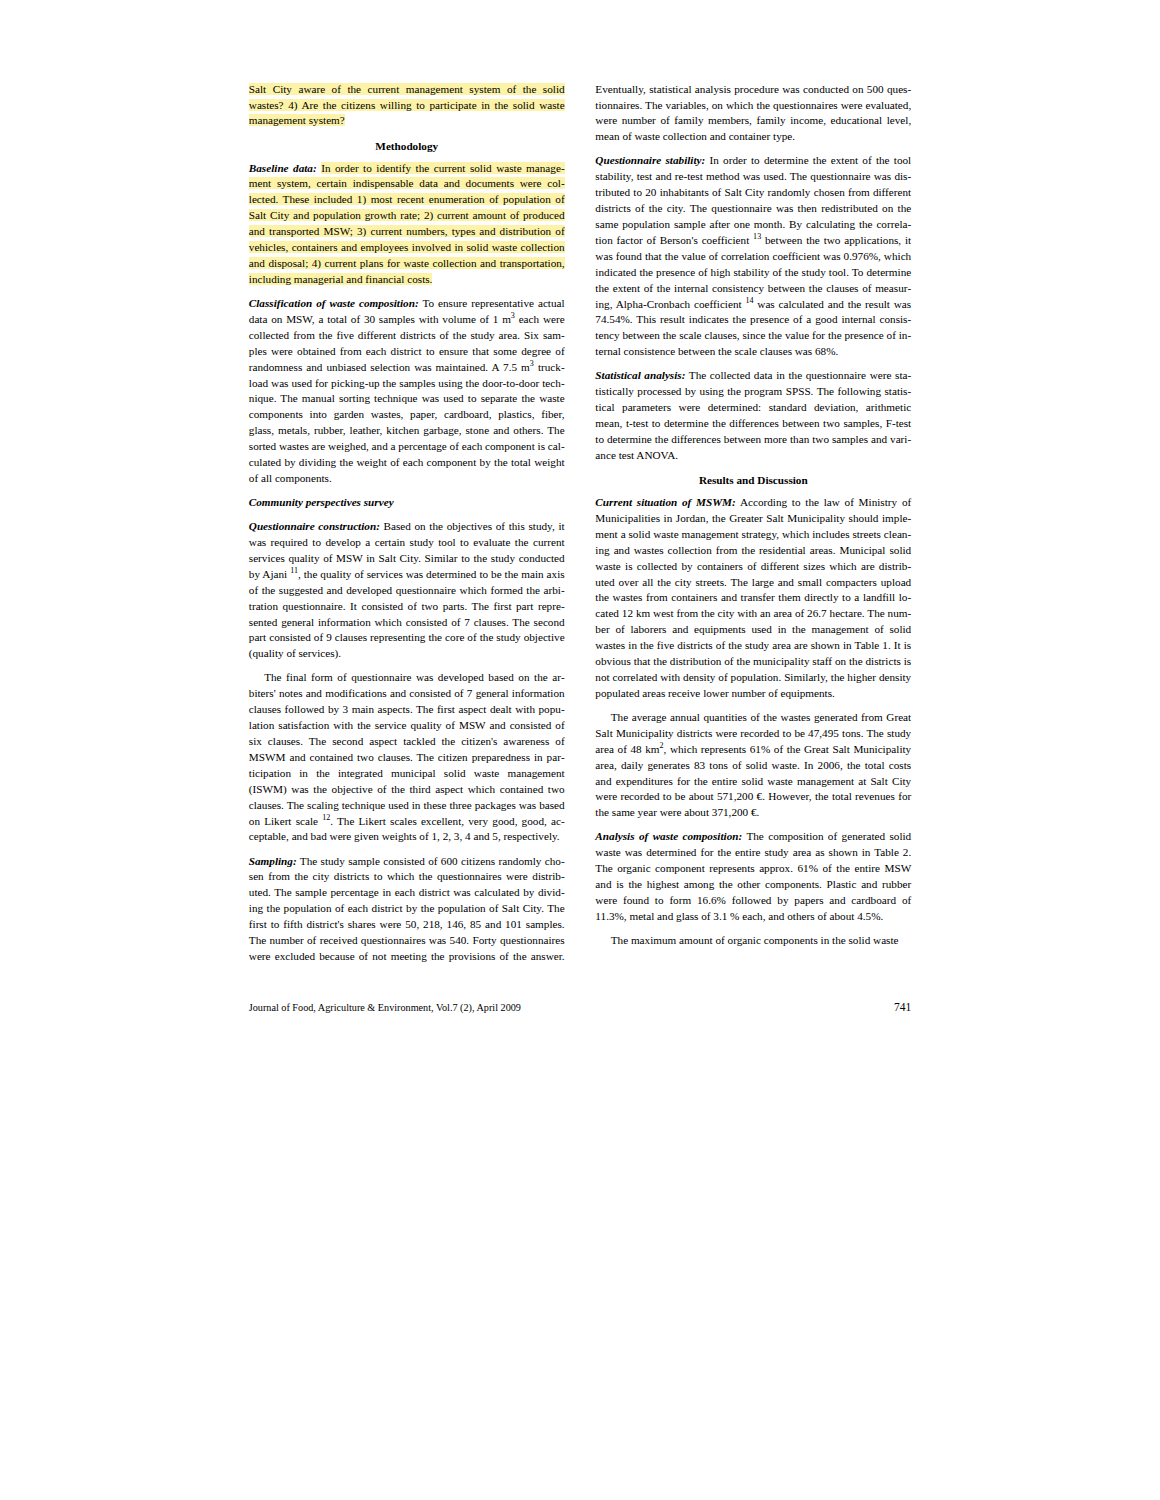Salt City aware of the current management system of the solid wastes? 4) Are the citizens willing to participate in the solid waste management system?
Methodology
Baseline data: In order to identify the current solid waste management system, certain indispensable data and documents were collected. These included 1) most recent enumeration of population of Salt City and population growth rate; 2) current amount of produced and transported MSW; 3) current numbers, types and distribution of vehicles, containers and employees involved in solid waste collection and disposal; 4) current plans for waste collection and transportation, including managerial and financial costs.
Classification of waste composition: To ensure representative actual data on MSW, a total of 30 samples with volume of 1 m3 each were collected from the five different districts of the study area. Six samples were obtained from each district to ensure that some degree of randomness and unbiased selection was maintained. A 7.5 m3 truckload was used for picking-up the samples using the door-to-door technique. The manual sorting technique was used to separate the waste components into garden wastes, paper, cardboard, plastics, fiber, glass, metals, rubber, leather, kitchen garbage, stone and others. The sorted wastes are weighed, and a percentage of each component is calculated by dividing the weight of each component by the total weight of all components.
Community perspectives survey
Questionnaire construction: Based on the objectives of this study, it was required to develop a certain study tool to evaluate the current services quality of MSW in Salt City. Similar to the study conducted by Ajani 11, the quality of services was determined to be the main axis of the suggested and developed questionnaire which formed the arbitration questionnaire. It consisted of two parts. The first part represented general information which consisted of 7 clauses. The second part consisted of 9 clauses representing the core of the study objective (quality of services).
The final form of questionnaire was developed based on the arbiters' notes and modifications and consisted of 7 general information clauses followed by 3 main aspects. The first aspect dealt with population satisfaction with the service quality of MSW and consisted of six clauses. The second aspect tackled the citizen's awareness of MSWM and contained two clauses. The citizen preparedness in participation in the integrated municipal solid waste management (ISWM) was the objective of the third aspect which contained two clauses. The scaling technique used in these three packages was based on Likert scale 12. The Likert scales excellent, very good, good, acceptable, and bad were given weights of 1, 2, 3, 4 and 5, respectively.
Sampling: The study sample consisted of 600 citizens randomly chosen from the city districts to which the questionnaires were distributed. The sample percentage in each district was calculated by dividing the population of each district by the population of Salt City. The first to fifth district's shares were 50, 218, 146, 85 and 101 samples. The number of received questionnaires was 540. Forty questionnaires were excluded because of not meeting the provisions of the answer. Eventually, statistical analysis procedure was conducted on 500 questionnaires. The variables, on which the questionnaires were evaluated, were number of family members, family income, educational level, mean of waste collection and container type.
Questionnaire stability: In order to determine the extent of the tool stability, test and re-test method was used. The questionnaire was distributed to 20 inhabitants of Salt City randomly chosen from different districts of the city. The questionnaire was then redistributed on the same population sample after one month. By calculating the correlation factor of Berson's coefficient 13 between the two applications, it was found that the value of correlation coefficient was 0.976%, which indicated the presence of high stability of the study tool. To determine the extent of the internal consistency between the clauses of measuring, Alpha-Cronbach coefficient 14 was calculated and the result was 74.54%. This result indicates the presence of a good internal consistency between the scale clauses, since the value for the presence of internal consistence between the scale clauses was 68%.
Statistical analysis: The collected data in the questionnaire were statistically processed by using the program SPSS. The following statistical parameters were determined: standard deviation, arithmetic mean, t-test to determine the differences between two samples, F-test to determine the differences between more than two samples and variance test ANOVA.
Results and Discussion
Current situation of MSWM: According to the law of Ministry of Municipalities in Jordan, the Greater Salt Municipality should implement a solid waste management strategy, which includes streets cleaning and wastes collection from the residential areas. Municipal solid waste is collected by containers of different sizes which are distributed over all the city streets. The large and small compacters upload the wastes from containers and transfer them directly to a landfill located 12 km west from the city with an area of 26.7 hectare. The number of laborers and equipments used in the management of solid wastes in the five districts of the study area are shown in Table 1. It is obvious that the distribution of the municipality staff on the districts is not correlated with density of population. Similarly, the higher density populated areas receive lower number of equipments.
The average annual quantities of the wastes generated from Great Salt Municipality districts were recorded to be 47,495 tons. The study area of 48 km2, which represents 61% of the Great Salt Municipality area, daily generates 83 tons of solid waste. In 2006, the total costs and expenditures for the entire solid waste management at Salt City were recorded to be about 571,200 €. However, the total revenues for the same year were about 371,200 €.
Analysis of waste composition: The composition of generated solid waste was determined for the entire study area as shown in Table 2. The organic component represents approx. 61% of the entire MSW and is the highest among the other components. Plastic and rubber were found to form 16.6% followed by papers and cardboard of 11.3%, metal and glass of 3.1 % each, and others of about 4.5%.
The maximum amount of organic components in the solid waste
Journal of Food, Agriculture & Environment, Vol.7 (2), April 2009
741